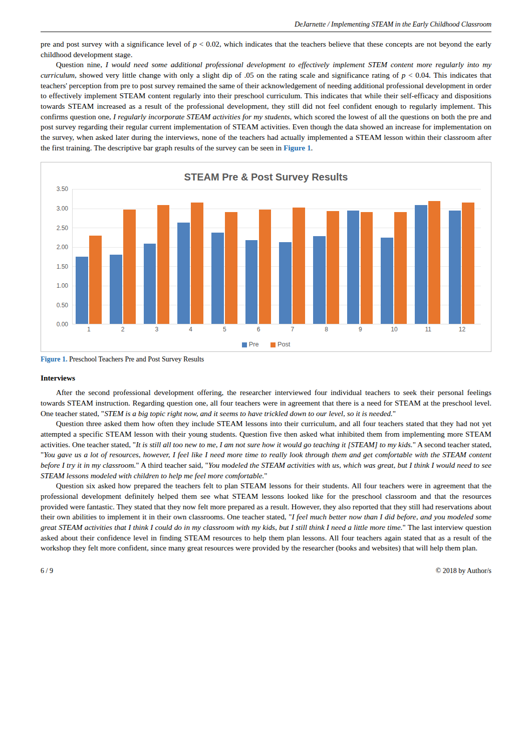DeJarnette / Implementing STEAM in the Early Childhood Classroom
pre and post survey with a significance level of p < 0.02, which indicates that the teachers believe that these concepts are not beyond the early childhood development stage.
Question nine, I would need some additional professional development to effectively implement STEM content more regularly into my curriculum, showed very little change with only a slight dip of .05 on the rating scale and significance rating of p < 0.04. This indicates that teachers' perception from pre to post survey remained the same of their acknowledgement of needing additional professional development in order to effectively implement STEAM content regularly into their preschool curriculum. This indicates that while their self-efficacy and dispositions towards STEAM increased as a result of the professional development, they still did not feel confident enough to regularly implement. This confirms question one, I regularly incorporate STEAM activities for my students, which scored the lowest of all the questions on both the pre and post survey regarding their regular current implementation of STEAM activities. Even though the data showed an increase for implementation on the survey, when asked later during the interviews, none of the teachers had actually implemented a STEAM lesson within their classroom after the first training. The descriptive bar graph results of the survey can be seen in Figure 1.
STEAM Pre & Post Survey Results
3.50
3.00
2.50
2.00
1.50
1.00
0.50
0.00
1
2
3
4
5
6
7
8
9
10
11
12
Pre Post
Figure 1. Preschool Teachers Pre and Post Survey Results
Interviews
After the second professional development offering, the researcher interviewed four individual teachers to seek their personal feelings towards STEAM instruction. Regarding question one, all four teachers were in agreement that there is a need for STEAM at the preschool level. One teacher stated, "STEM is a big topic right now, and it seems to have trickled down to our level, so it is needed."
Question three asked them how often they include STEAM lessons into their curriculum, and all four teachers stated that they had not yet attempted a specific STEAM lesson with their young students. Question five then asked what inhibited them from implementing more STEAM activities. One teacher stated, "It is still all too new to me, I am not sure how it would go teaching it [STEAM] to my kids." A second teacher stated, "You gave us a lot of resources, however, I feel like I need more time to really look through them and get comfortable with the STEAM content before I try it in my classroom." A third teacher said, "You modeled the STEAM activities with us, which was great, but I think I would need to see STEAM lessons modeled with children to help me feel more comfortable."
Question six asked how prepared the teachers felt to plan STEAM lessons for their students. All four teachers were in agreement that the professional development definitely helped them see what STEAM lessons looked like for the preschool classroom and that the resources provided were fantastic. They stated that they now felt more prepared as a result. However, they also reported that they still had reservations about their own abilities to implement it in their own classrooms. One teacher stated, "I feel much better now than I did before, and you modeled some great STEAM activities that I think I could do in my classroom with my kids, but I still think I need a little more time." The last interview question asked about their confidence level in finding STEAM resources to help them plan lessons. All four teachers again stated that as a result of the workshop they felt more confident, since many great resources were provided by the researcher (books and websites) that will help them plan.
6 / 9
© 2018 by Author/s